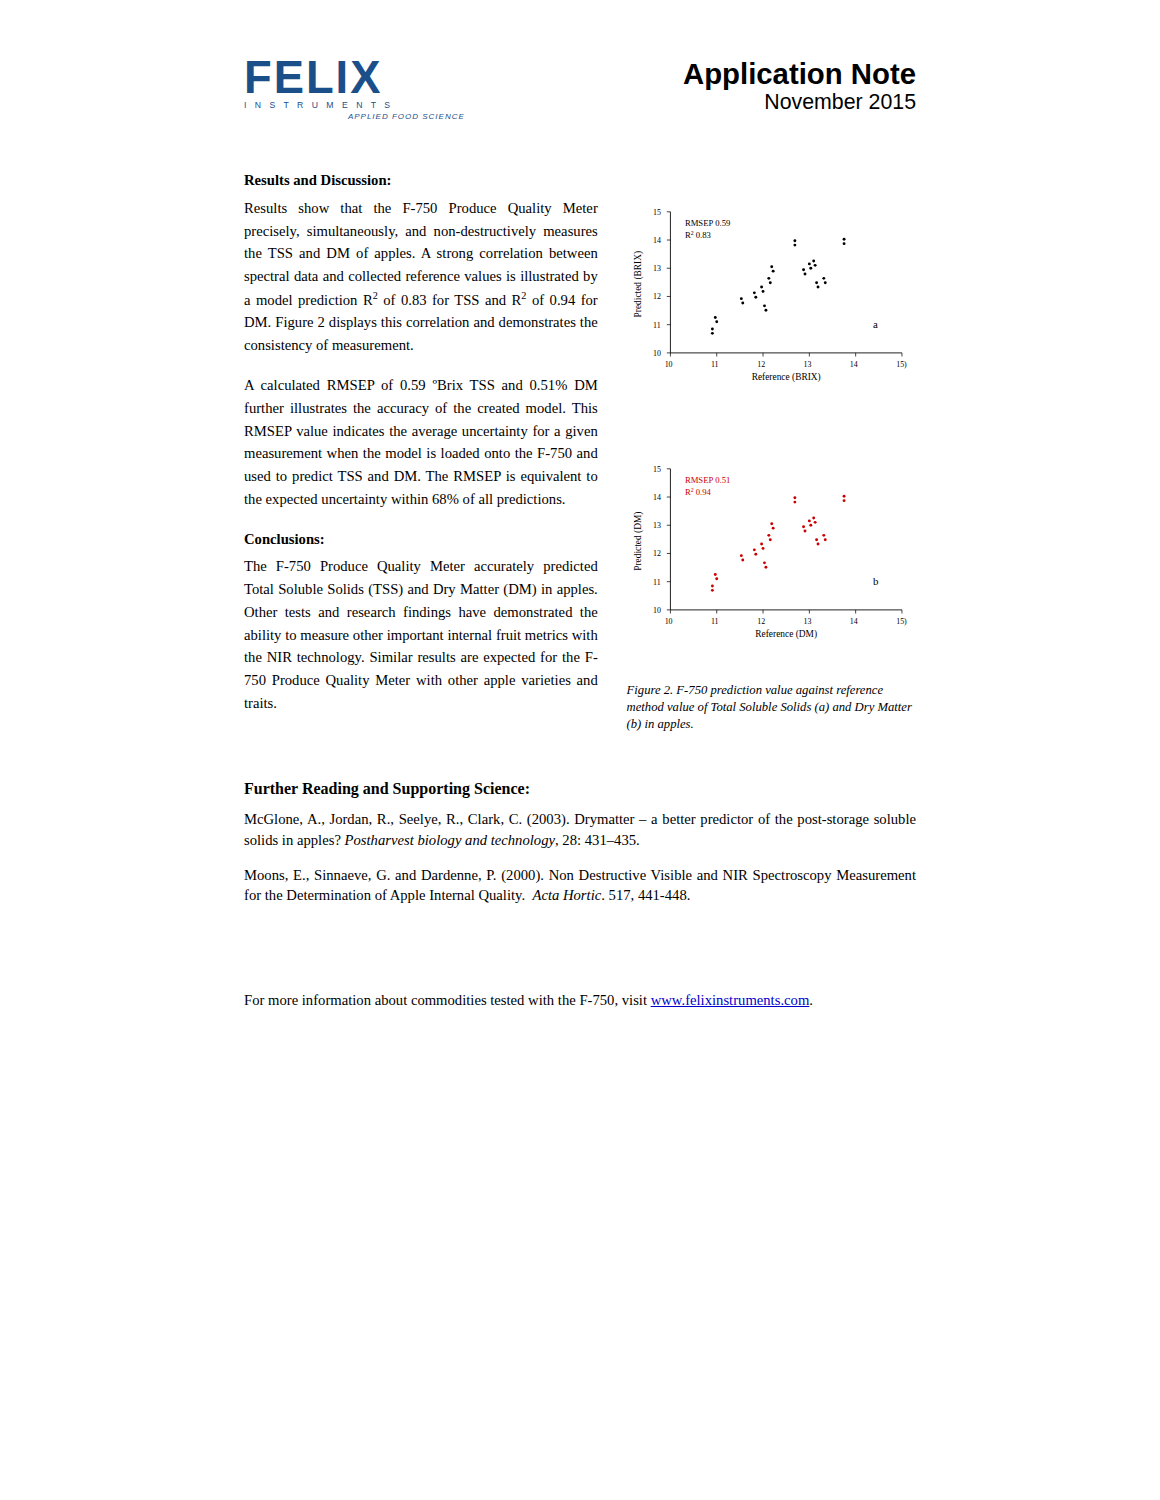FELIX
I N S T R U M E N T S
APPLIED FOOD SCIENCE
Application Note
November 2015
Results and Discussion:
Results show that the F-750 Produce Quality Meter precisely, simultaneously, and non-destructively measures the TSS and DM of apples. A strong correlation between spectral data and collected reference values is illustrated by a model prediction R2 of 0.83 for TSS and R2 of 0.94 for DM. Figure 2 displays this correlation and demonstrates the consistency of measurement.
A calculated RMSEP of 0.59 ºBrix TSS and 0.51% DM further illustrates the accuracy of the created model. This RMSEP value indicates the average uncertainty for a given measurement when the model is loaded onto the F-750 and used to predict TSS and DM. The RMSEP is equivalent to the expected uncertainty within 68% of all predictions.
Conclusions:
The F-750 Produce Quality Meter accurately predicted Total Soluble Solids (TSS) and Dry Matter (DM) in apples. Other tests and research findings have demonstrated the ability to measure other important internal fruit metrics with the NIR technology. Similar results are expected for the F-750 Produce Quality Meter with other apple varieties and traits.
10 11 12 13 14 15 10 11 12 13 14 15) Reference (BRIX) Predicted (BRIX) RMSEP 0.59 R2 0.83 a
10 11 12 13 14 15 10 11 12 13 14 15) Reference (DM) Predicted (DM) RMSEP 0.51 R2 0.94 b
Figure 2. F-750 prediction value against reference method value of Total Soluble Solids (a) and Dry Matter (b) in apples.
Further Reading and Supporting Science:
McGlone, A., Jordan, R., Seelye, R., Clark, C. (2003). Drymatter – a better predictor of the post-storage soluble solids in apples? Postharvest biology and technology, 28: 431–435.
Moons, E., Sinnaeve, G. and Dardenne, P. (2000). Non Destructive Visible and NIR Spectroscopy Measurement for the Determination of Apple Internal Quality. Acta Hortic. 517, 441-448.
For more information about commodities tested with the F-750, visit www.felixinstruments.com.